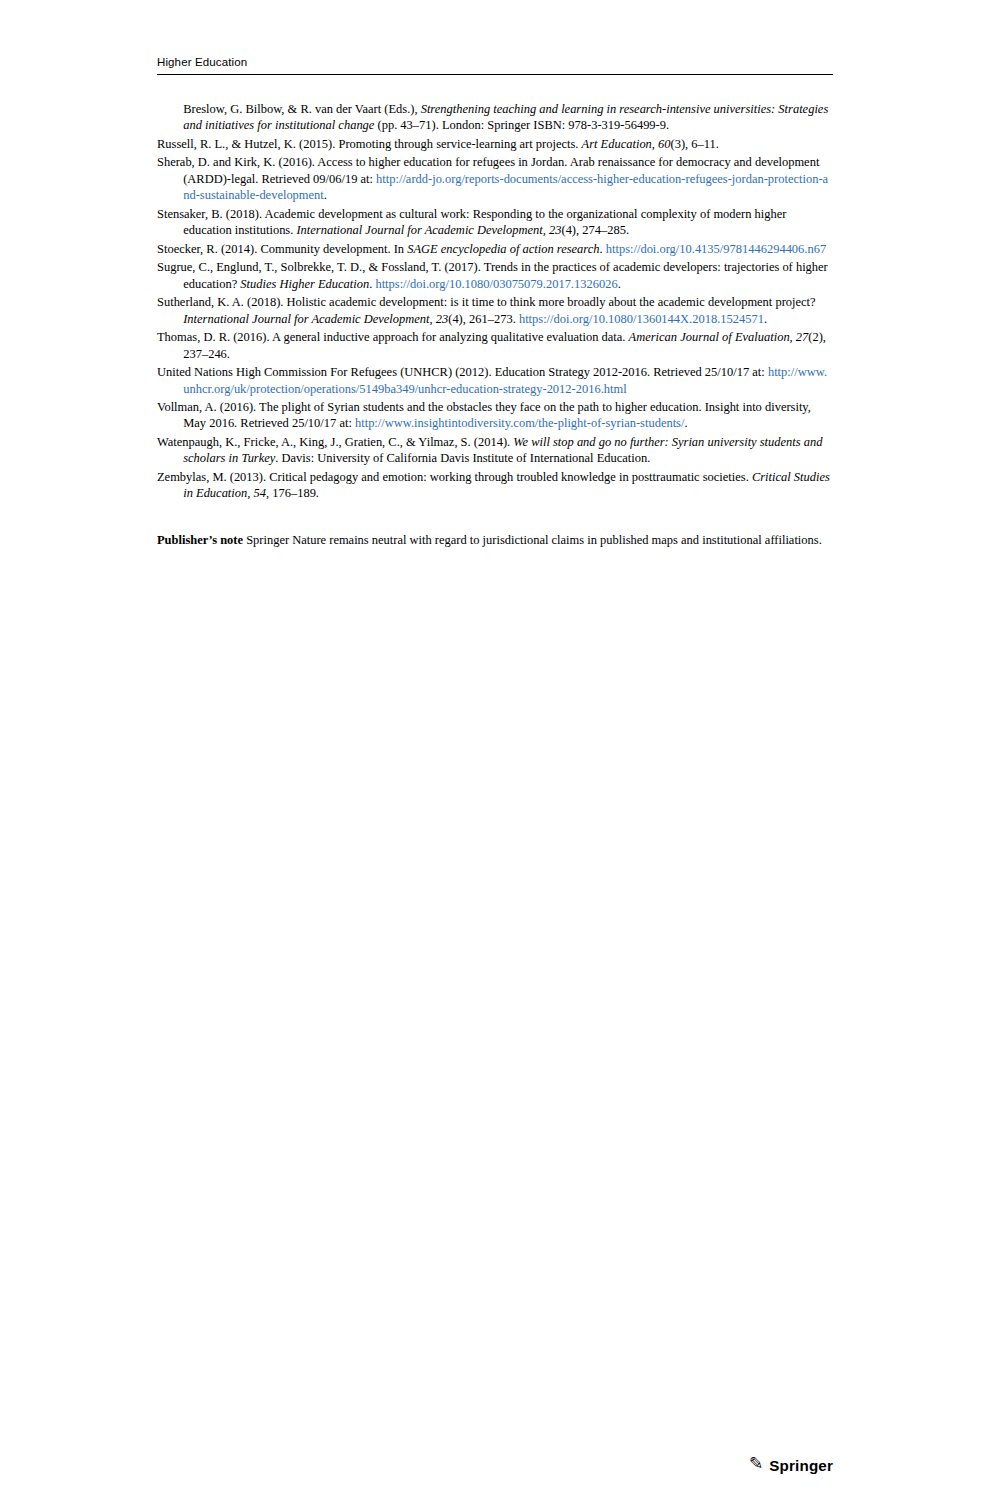Higher Education
Breslow, G. Bilbow, & R. van der Vaart (Eds.), Strengthening teaching and learning in research-intensive universities: Strategies and initiatives for institutional change (pp. 43–71). London: Springer ISBN: 978-3-319-56499-9.
Russell, R. L., & Hutzel, K. (2015). Promoting through service-learning art projects. Art Education, 60(3), 6–11.
Sherab, D. and Kirk, K. (2016). Access to higher education for refugees in Jordan. Arab renaissance for democracy and development (ARDD)-legal. Retrieved 09/06/19 at: http://ardd-jo.org/reports-documents/access-higher-education-refugees-jordan-protection-and-sustainable-development.
Stensaker, B. (2018). Academic development as cultural work: Responding to the organizational complexity of modern higher education institutions. International Journal for Academic Development, 23(4), 274–285.
Stoecker, R. (2014). Community development. In SAGE encyclopedia of action research. https://doi.org/10.4135/9781446294406.n67
Sugrue, C., Englund, T., Solbrekke, T. D., & Fossland, T. (2017). Trends in the practices of academic developers: trajectories of higher education? Studies Higher Education. https://doi.org/10.1080/03075079.2017.1326026.
Sutherland, K. A. (2018). Holistic academic development: is it time to think more broadly about the academic development project? International Journal for Academic Development, 23(4), 261–273. https://doi.org/10.1080/1360144X.2018.1524571.
Thomas, D. R. (2016). A general inductive approach for analyzing qualitative evaluation data. American Journal of Evaluation, 27(2), 237–246.
United Nations High Commission For Refugees (UNHCR) (2012). Education Strategy 2012-2016. Retrieved 25/10/17 at: http://www.unhcr.org/uk/protection/operations/5149ba349/unhcr-education-strategy-2012-2016.html
Vollman, A. (2016). The plight of Syrian students and the obstacles they face on the path to higher education. Insight into diversity, May 2016. Retrieved 25/10/17 at: http://www.insightintodiversity.com/the-plight-of-syrian-students/.
Watenpaugh, K., Fricke, A., King, J., Gratien, C., & Yilmaz, S. (2014). We will stop and go no further: Syrian university students and scholars in Turkey. Davis: University of California Davis Institute of International Education.
Zembylas, M. (2013). Critical pedagogy and emotion: working through troubled knowledge in posttraumatic societies. Critical Studies in Education, 54, 176–189.
Publisher’s note Springer Nature remains neutral with regard to jurisdictional claims in published maps and institutional affiliations.
✎ Springer